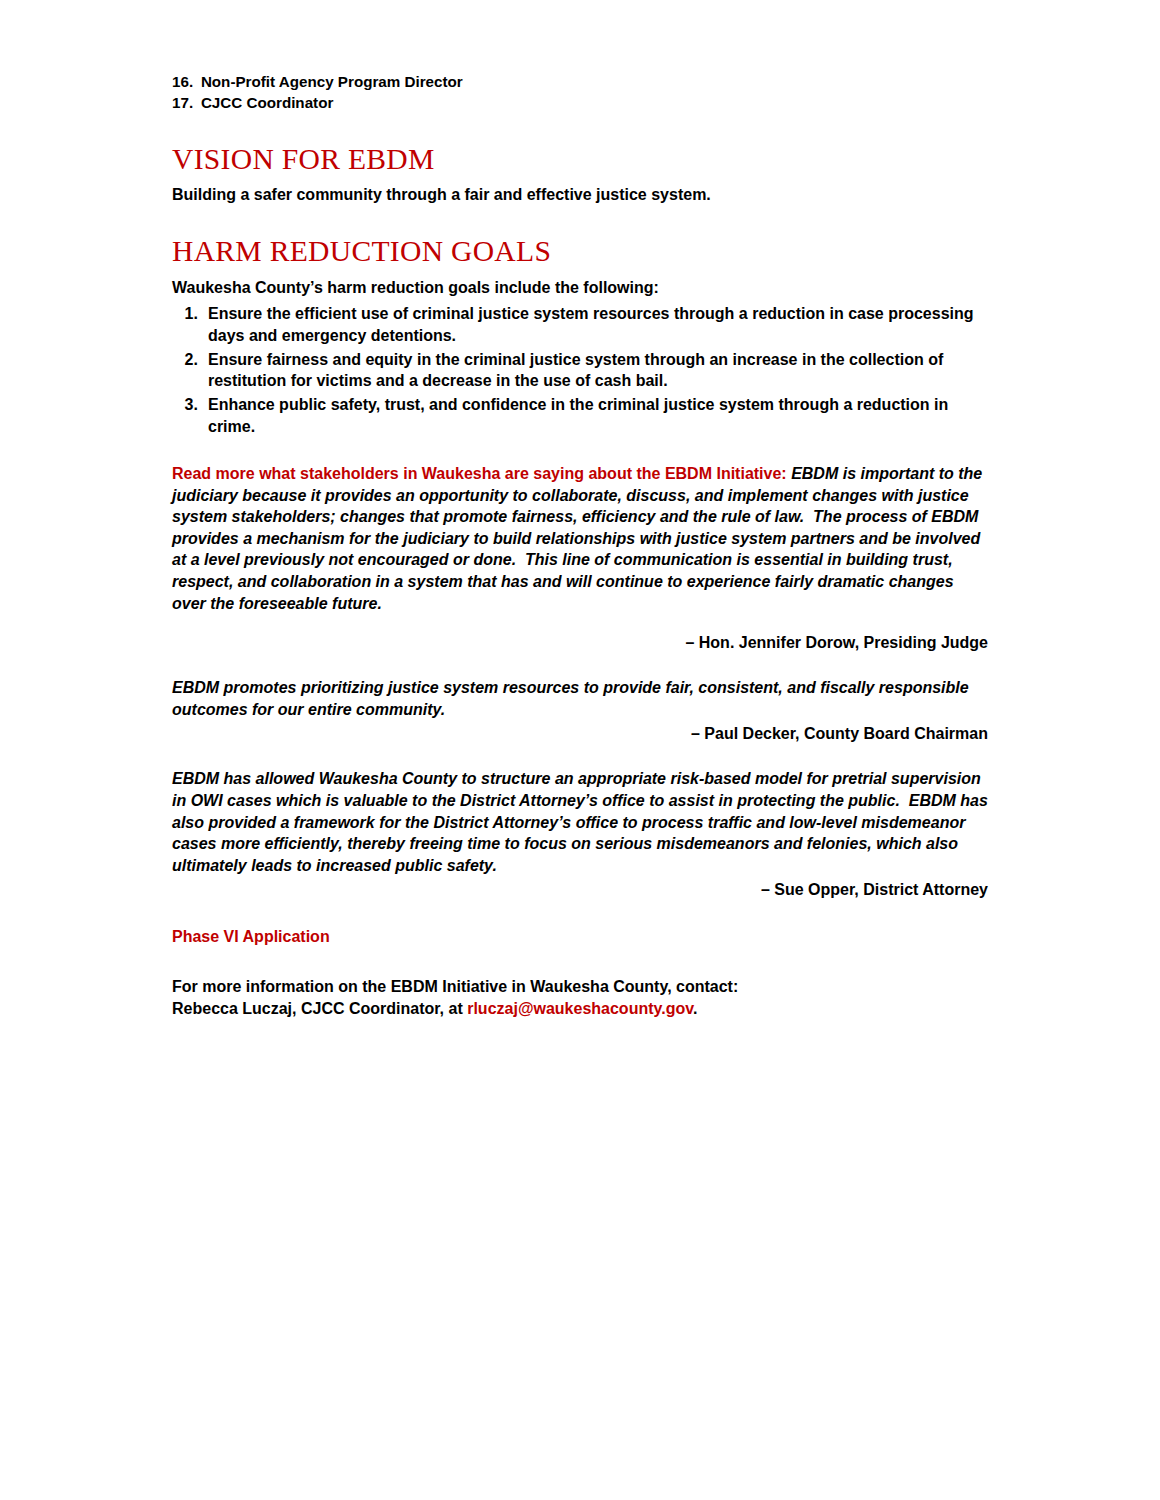16. Non-Profit Agency Program Director
17. CJCC Coordinator
VISION FOR EBDM
Building a safer community through a fair and effective justice system.
HARM REDUCTION GOALS
Waukesha County’s harm reduction goals include the following:
Ensure the efficient use of criminal justice system resources through a reduction in case processing days and emergency detentions.
Ensure fairness and equity in the criminal justice system through an increase in the collection of restitution for victims and a decrease in the use of cash bail.
Enhance public safety, trust, and confidence in the criminal justice system through a reduction in crime.
Read more what stakeholders in Waukesha are saying about the EBDM Initiative: EBDM is important to the judiciary because it provides an opportunity to collaborate, discuss, and implement changes with justice system stakeholders; changes that promote fairness, efficiency and the rule of law. The process of EBDM provides a mechanism for the judiciary to build relationships with justice system partners and be involved at a level previously not encouraged or done. This line of communication is essential in building trust, respect, and collaboration in a system that has and will continue to experience fairly dramatic changes over the foreseeable future.
– Hon. Jennifer Dorow, Presiding Judge
EBDM promotes prioritizing justice system resources to provide fair, consistent, and fiscally responsible outcomes for our entire community.
– Paul Decker, County Board Chairman
EBDM has allowed Waukesha County to structure an appropriate risk-based model for pretrial supervision in OWI cases which is valuable to the District Attorney’s office to assist in protecting the public. EBDM has also provided a framework for the District Attorney’s office to process traffic and low-level misdemeanor cases more efficiently, thereby freeing time to focus on serious misdemeanors and felonies, which also ultimately leads to increased public safety.
– Sue Opper, District Attorney
Phase VI Application
For more information on the EBDM Initiative in Waukesha County, contact:
Rebecca Luczaj, CJCC Coordinator, at rluczaj@waukeshacounty.gov.